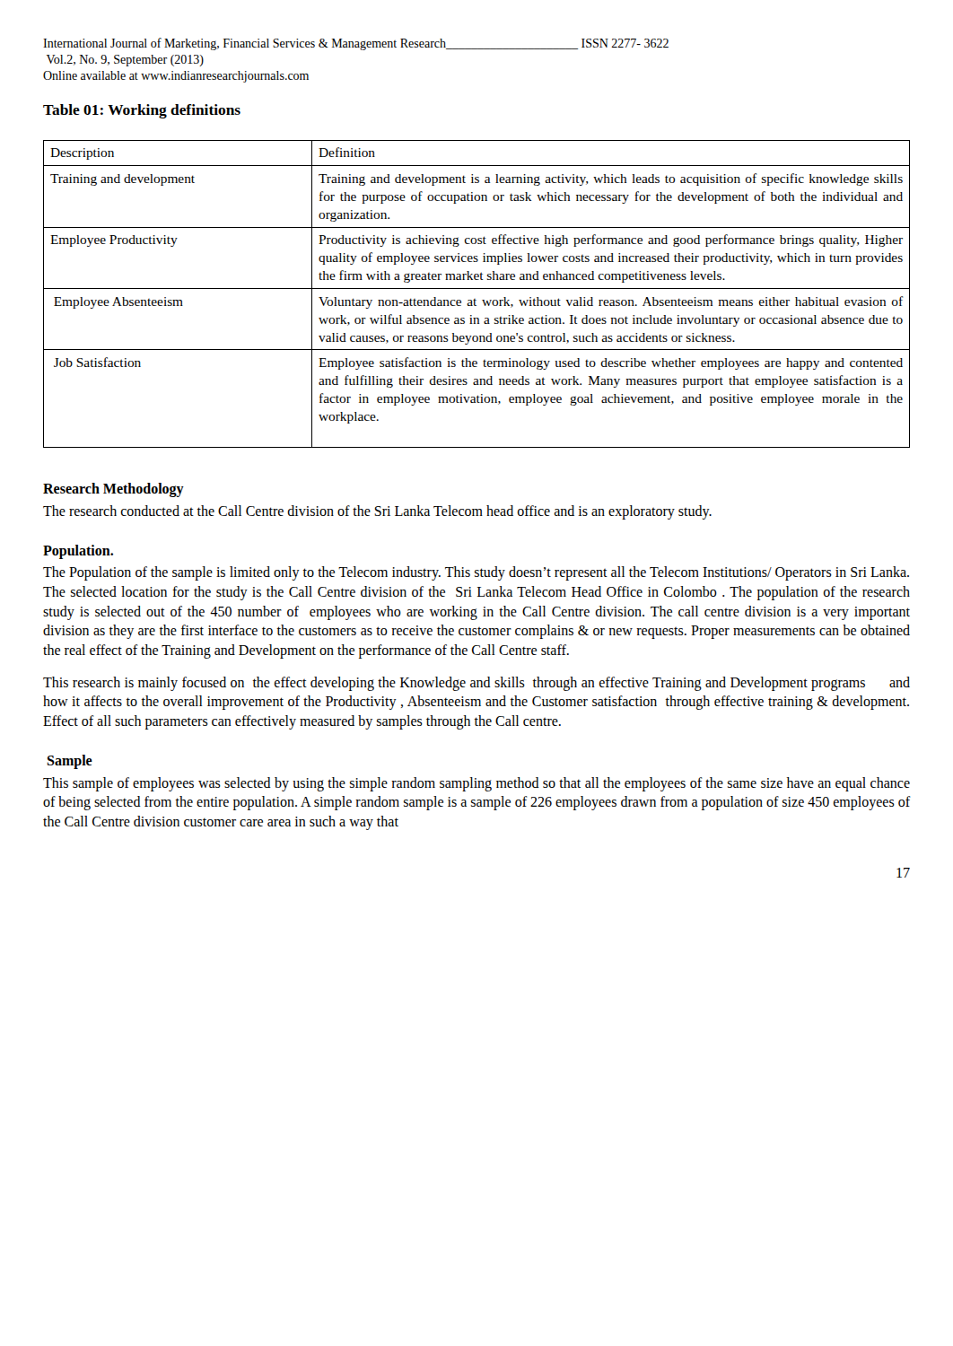International Journal of Marketing, Financial Services & Management Research_____________________ ISSN 2277- 3622 Vol.2, No. 9, September (2013) Online available at www.indianresearchjournals.com
Table 01: Working definitions
| Description | Definition |
| Training and development | Training and development is a learning activity, which leads to acquisition of specific knowledge skills for the purpose of occupation or task which necessary for the development of both the individual and organization. |
| Employee Productivity | Productivity is achieving cost effective high performance and good performance brings quality, Higher quality of employee services implies lower costs and increased their productivity, which in turn provides the firm with a greater market share and enhanced competitiveness levels. |
| Employee Absenteeism | Voluntary non-attendance at work, without valid reason. Absenteeism means either habitual evasion of work, or wilful absence as in a strike action. It does not include involuntary or occasional absence due to valid causes, or reasons beyond one's control, such as accidents or sickness. |
| Job Satisfaction | Employee satisfaction is the terminology used to describe whether employees are happy and contented and fulfilling their desires and needs at work. Many measures purport that employee satisfaction is a factor in employee motivation, employee goal achievement, and positive employee morale in the workplace. |
Research Methodology
The research conducted at the Call Centre division of the Sri Lanka Telecom head office and is an exploratory study.
Population.
The Population of the sample is limited only to the Telecom industry. This study doesn’t represent all the Telecom Institutions/ Operators in Sri Lanka. The selected location for the study is the Call Centre division of the Sri Lanka Telecom Head Office in Colombo . The population of the research study is selected out of the 450 number of employees who are working in the Call Centre division. The call centre division is a very important division as they are the first interface to the customers as to receive the customer complains & or new requests. Proper measurements can be obtained the real effect of the Training and Development on the performance of the Call Centre staff.
This research is mainly focused on the effect developing the Knowledge and skills through an effective Training and Development programs and how it affects to the overall improvement of the Productivity , Absenteeism and the Customer satisfaction through effective training & development. Effect of all such parameters can effectively measured by samples through the Call centre.
Sample
This sample of employees was selected by using the simple random sampling method so that all the employees of the same size have an equal chance of being selected from the entire population. A simple random sample is a sample of 226 employees drawn from a population of size 450 employees of the Call Centre division customer care area in such a way that
17